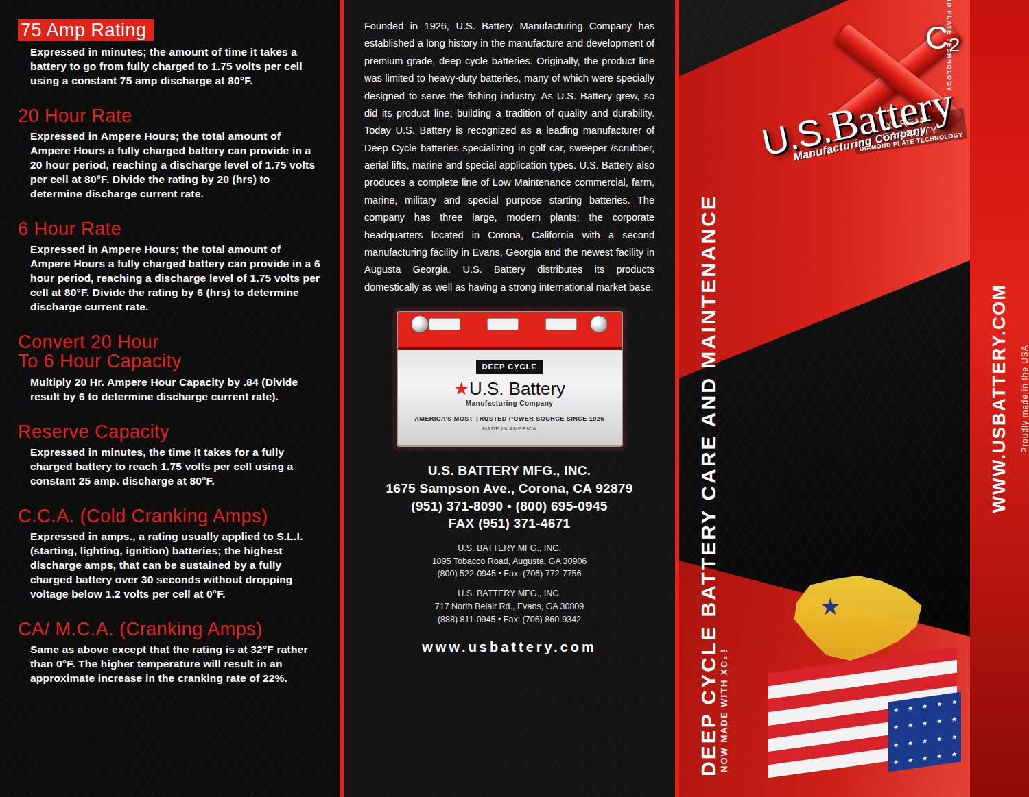75 Amp Rating
Expressed in minutes; the amount of time it takes a battery to go from fully charged to 1.75 volts per cell using a constant 75 amp discharge at 80°F.
20 Hour Rate
Expressed in Ampere Hours; the total amount of Ampere Hours a fully charged battery can provide in a 20 hour period, reaching a discharge level of 1.75 volts per cell at 80°F. Divide the rating by 20 (hrs) to determine discharge current rate.
6 Hour Rate
Expressed in Ampere Hours; the total amount of Ampere Hours a fully charged battery can provide in a 6 hour period, reaching a discharge level of 1.75 volts per cell at 80°F. Divide the rating by 6 (hrs) to determine discharge current rate.
Convert 20 Hour
To 6 Hour Capacity
Multiply 20 Hr. Ampere Hour Capacity by .84 (Divide result by 6 to determine discharge current rate).
Reserve Capacity
Expressed in minutes, the time it takes for a fully charged battery to reach 1.75 volts per cell using a constant 25 amp. discharge at 80°F.
C.C.A. (Cold Cranking Amps)
Expressed in amps., a rating usually applied to S.L.I. (starting, lighting, ignition) batteries; the highest discharge amps, that can be sustained by a fully charged battery over 30 seconds without dropping voltage below 1.2 volts per cell at 0°F.
CA/ M.C.A. (Cranking Amps)
Same as above except that the rating is at 32°F rather than 0°F. The higher temperature will result in an approximate increase in the cranking rate of 22%.
Founded in 1926, U.S. Battery Manufacturing Company has established a long history in the manufacture and development of premium grade, deep cycle batteries. Originally, the product line was limited to heavy-duty batteries, many of which were specially designed to serve the fishing industry. As U.S. Battery grew, so did its product line; building a tradition of quality and durability. Today U.S. Battery is recognized as a leading manufacturer of Deep Cycle batteries specializing in golf car, sweeper /scrubber, aerial lifts, marine and special application types. U.S. Battery also produces a complete line of Low Maintenance commercial, farm, marine, military and special purpose starting batteries. The company has three large, modern plants; the corporate headquarters located in Corona, California with a second manufacturing facility in Evans, Georgia and the newest facility in Augusta Georgia. U.S. Battery distributes its products domestically as well as having a strong international market base.
DEEP CYCLE
★U.S. Battery
Manufacturing Company
America's Most Trusted Power Source Since 1926
MADE IN AMERICA
U.S. BATTERY MFG., INC.
1675 Sampson Ave., Corona, CA 92879
(951) 371-8090 • (800) 695-0945
FAX (951) 371-4671
U.S. BATTERY MFG., INC.
1895 Tobacco Road, Augusta, GA 30906
(800) 522-0945 • Fax: (706) 772-7756
U.S. BATTERY MFG., INC.
717 North Belair Rd., Evans, GA 30809
(888) 811-0945 • Fax: (706) 860-9342
www.usbattery.com
DEEP CYCLE BATTERY CARE AND MAINTENANCE NOW MADE WITH XC₂™
C₂ XTREME
CAPACITYDIAMOND PLATE TECHNOLOGY
DIAMOND PLATE TECHNOLOGY
U.S. Battery Manufacturing Company
★★★★★ ★★★★★ ★★★★★ ★★★★★
WWW.USBATTERY.COM Proudly made in the USA